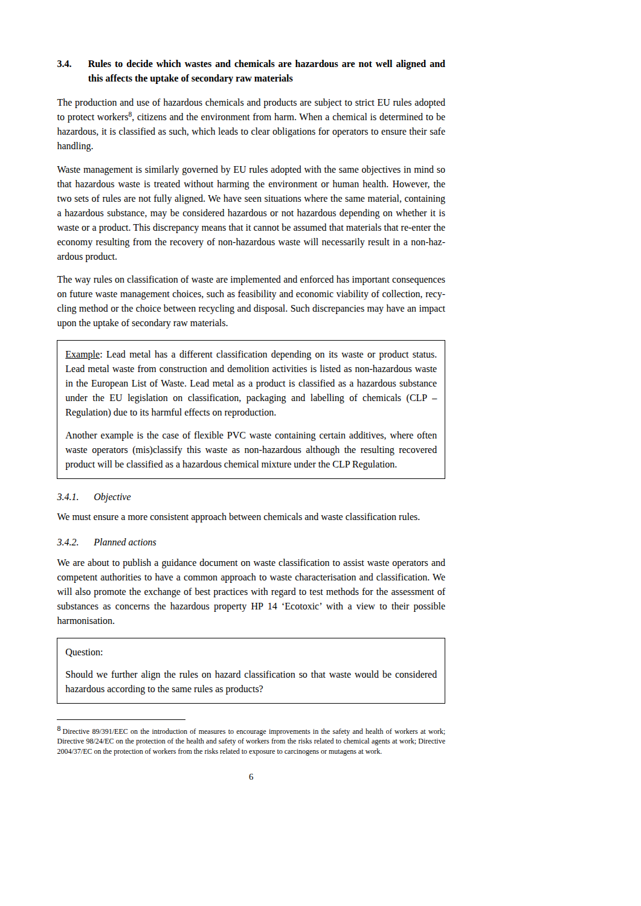3.4. Rules to decide which wastes and chemicals are hazardous are not well aligned and this affects the uptake of secondary raw materials
The production and use of hazardous chemicals and products are subject to strict EU rules adopted to protect workers8, citizens and the environment from harm. When a chemical is determined to be hazardous, it is classified as such, which leads to clear obligations for operators to ensure their safe handling.
Waste management is similarly governed by EU rules adopted with the same objectives in mind so that hazardous waste is treated without harming the environment or human health. However, the two sets of rules are not fully aligned. We have seen situations where the same material, containing a hazardous substance, may be considered hazardous or not hazardous depending on whether it is waste or a product. This discrepancy means that it cannot be assumed that materials that re-enter the economy resulting from the recovery of non-hazardous waste will necessarily result in a non-hazardous product.
The way rules on classification of waste are implemented and enforced has important consequences on future waste management choices, such as feasibility and economic viability of collection, recycling method or the choice between recycling and disposal. Such discrepancies may have an impact upon the uptake of secondary raw materials.
Example: Lead metal has a different classification depending on its waste or product status. Lead metal waste from construction and demolition activities is listed as non-hazardous waste in the European List of Waste. Lead metal as a product is classified as a hazardous substance under the EU legislation on classification, packaging and labelling of chemicals (CLP – Regulation) due to its harmful effects on reproduction.
Another example is the case of flexible PVC waste containing certain additives, where often waste operators (mis)classify this waste as non-hazardous although the resulting recovered product will be classified as a hazardous chemical mixture under the CLP Regulation.
3.4.1. Objective
We must ensure a more consistent approach between chemicals and waste classification rules.
3.4.2. Planned actions
We are about to publish a guidance document on waste classification to assist waste operators and competent authorities to have a common approach to waste characterisation and classification. We will also promote the exchange of best practices with regard to test methods for the assessment of substances as concerns the hazardous property HP 14 ‘Ecotoxic’ with a view to their possible harmonisation.
Question:
Should we further align the rules on hazard classification so that waste would be considered hazardous according to the same rules as products?
8 Directive 89/391/EEC on the introduction of measures to encourage improvements in the safety and health of workers at work; Directive 98/24/EC on the protection of the health and safety of workers from the risks related to chemical agents at work; Directive 2004/37/EC on the protection of workers from the risks related to exposure to carcinogens or mutagens at work.
6